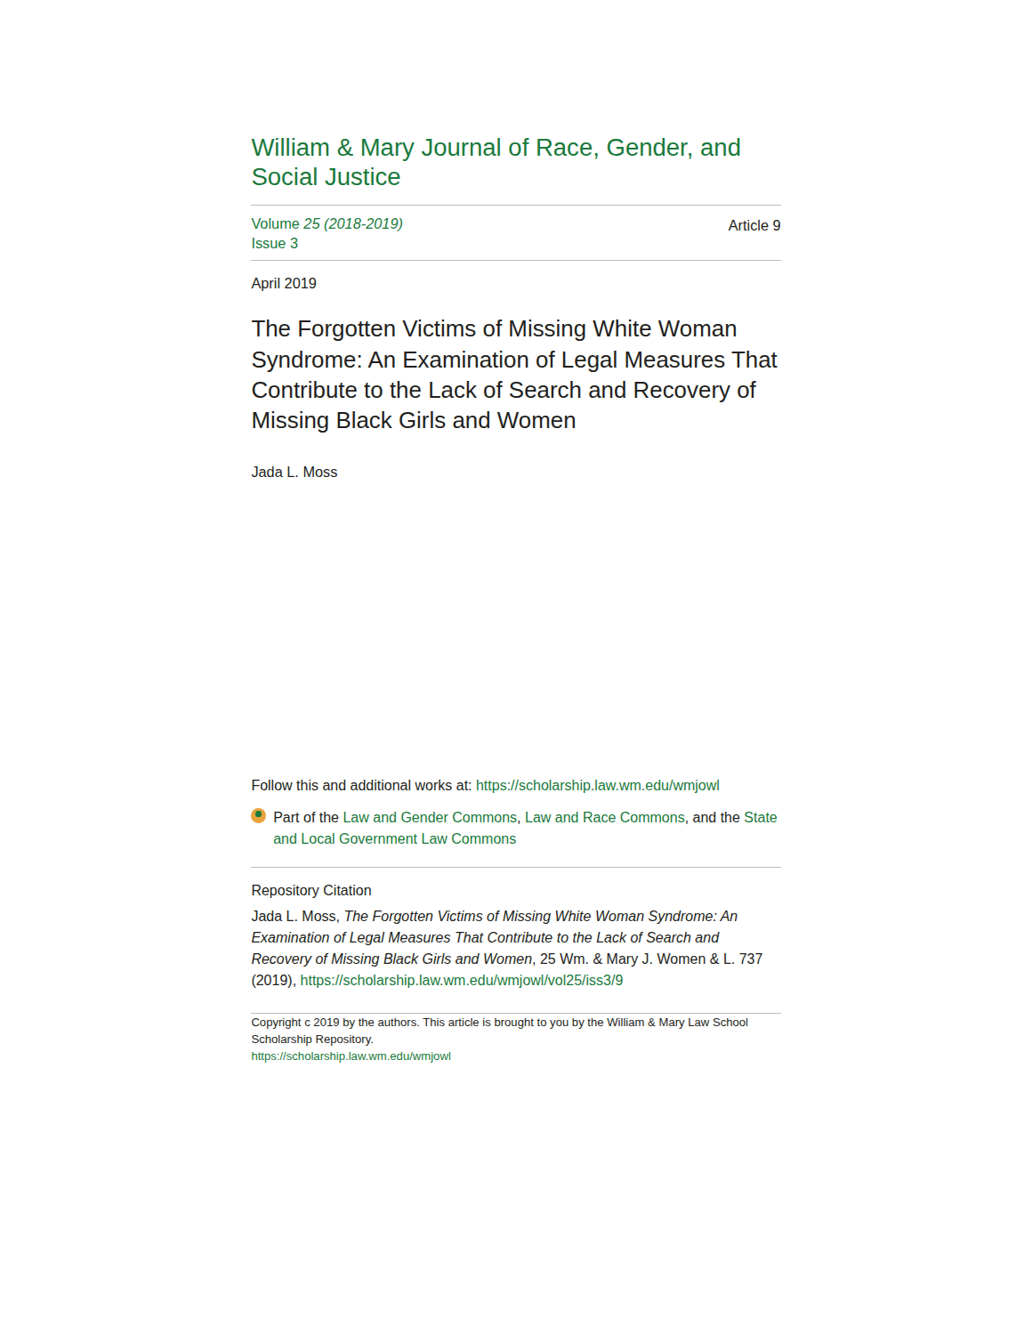William & Mary Journal of Race, Gender, and Social Justice
Volume 25 (2018-2019)
Issue 3
Article 9
April 2019
The Forgotten Victims of Missing White Woman Syndrome: An Examination of Legal Measures That Contribute to the Lack of Search and Recovery of Missing Black Girls and Women
Jada L. Moss
Follow this and additional works at: https://scholarship.law.wm.edu/wmjowl
Part of the Law and Gender Commons, Law and Race Commons, and the State and Local Government Law Commons
Repository Citation
Jada L. Moss, The Forgotten Victims of Missing White Woman Syndrome: An Examination of Legal Measures That Contribute to the Lack of Search and Recovery of Missing Black Girls and Women, 25 Wm. & Mary J. Women & L. 737 (2019), https://scholarship.law.wm.edu/wmjowl/vol25/iss3/9
Copyright c 2019 by the authors. This article is brought to you by the William & Mary Law School Scholarship Repository.
https://scholarship.law.wm.edu/wmjowl